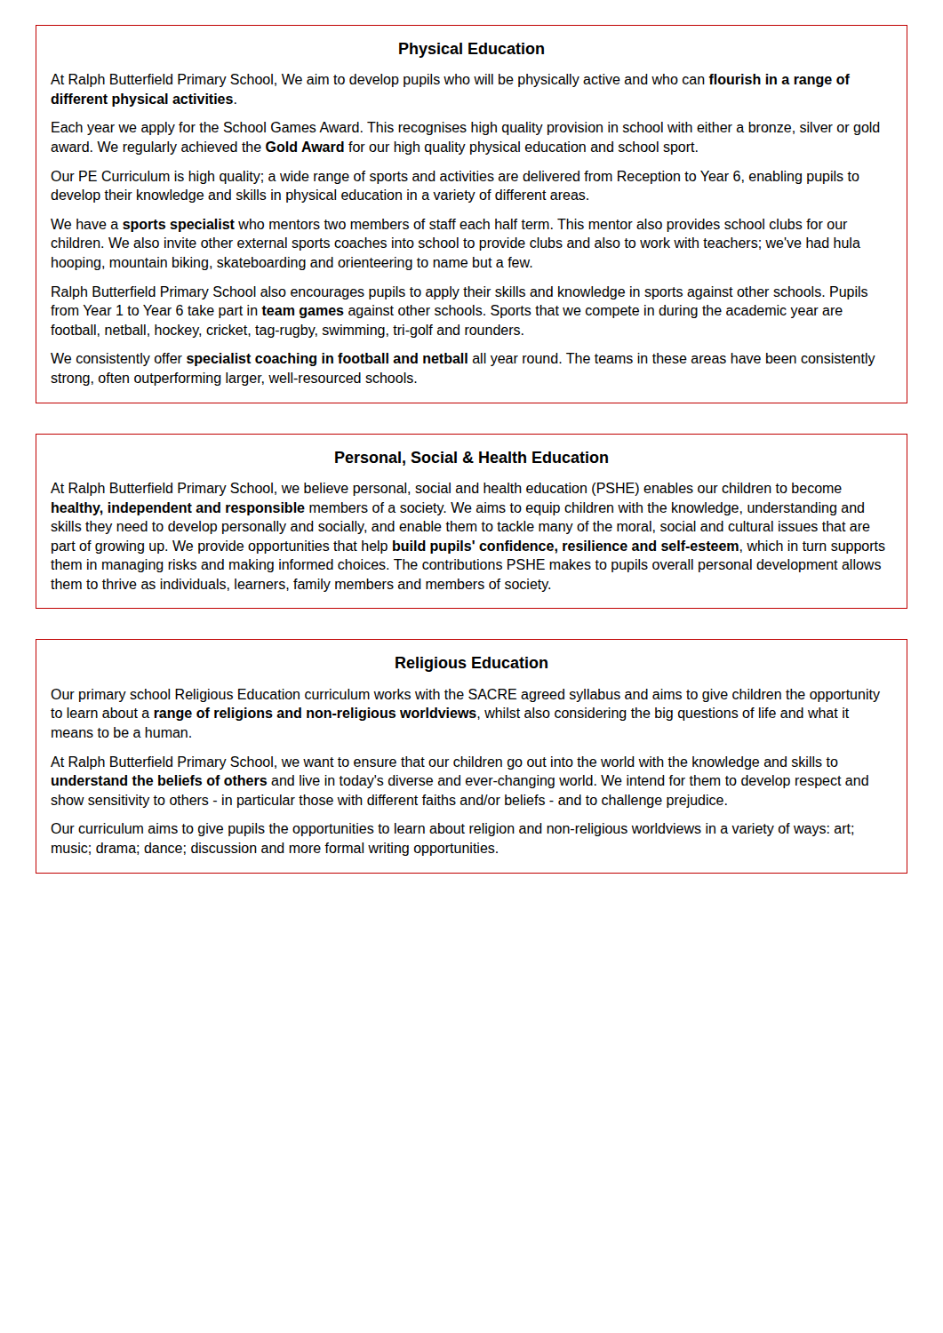Physical Education
At Ralph Butterfield Primary School, We aim to develop pupils who will be physically active and who can flourish in a range of different physical activities.
Each year we apply for the School Games Award. This recognises high quality provision in school with either a bronze, silver or gold award. We regularly achieved the Gold Award for our high quality physical education and school sport.
Our PE Curriculum is high quality; a wide range of sports and activities are delivered from Reception to Year 6, enabling pupils to develop their knowledge and skills in physical education in a variety of different areas.
We have a sports specialist who mentors two members of staff each half term. This mentor also provides school clubs for our children. We also invite other external sports coaches into school to provide clubs and also to work with teachers; we've had hula hooping, mountain biking, skateboarding and orienteering to name but a few.
Ralph Butterfield Primary School also encourages pupils to apply their skills and knowledge in sports against other schools. Pupils from Year 1 to Year 6 take part in team games against other schools. Sports that we compete in during the academic year are football, netball, hockey, cricket, tag-rugby, swimming, tri-golf and rounders.
We consistently offer specialist coaching in football and netball all year round. The teams in these areas have been consistently strong, often outperforming larger, well-resourced schools.
Personal, Social & Health Education
At Ralph Butterfield Primary School, we believe personal, social and health education (PSHE) enables our children to become healthy, independent and responsible members of a society. We aims to equip children with the knowledge, understanding and skills they need to develop personally and socially, and enable them to tackle many of the moral, social and cultural issues that are part of growing up. We provide opportunities that help build pupils' confidence, resilience and self-esteem, which in turn supports them in managing risks and making informed choices. The contributions PSHE makes to pupils overall personal development allows them to thrive as individuals, learners, family members and members of society.
Religious Education
Our primary school Religious Education curriculum works with the SACRE agreed syllabus and aims to give children the opportunity to learn about a range of religions and non-religious worldviews, whilst also considering the big questions of life and what it means to be a human.
At Ralph Butterfield Primary School, we want to ensure that our children go out into the world with the knowledge and skills to understand the beliefs of others and live in today's diverse and ever-changing world. We intend for them to develop respect and show sensitivity to others - in particular those with different faiths and/or beliefs - and to challenge prejudice.
Our curriculum aims to give pupils the opportunities to learn about religion and non-religious worldviews in a variety of ways: art; music; drama; dance; discussion and more formal writing opportunities.